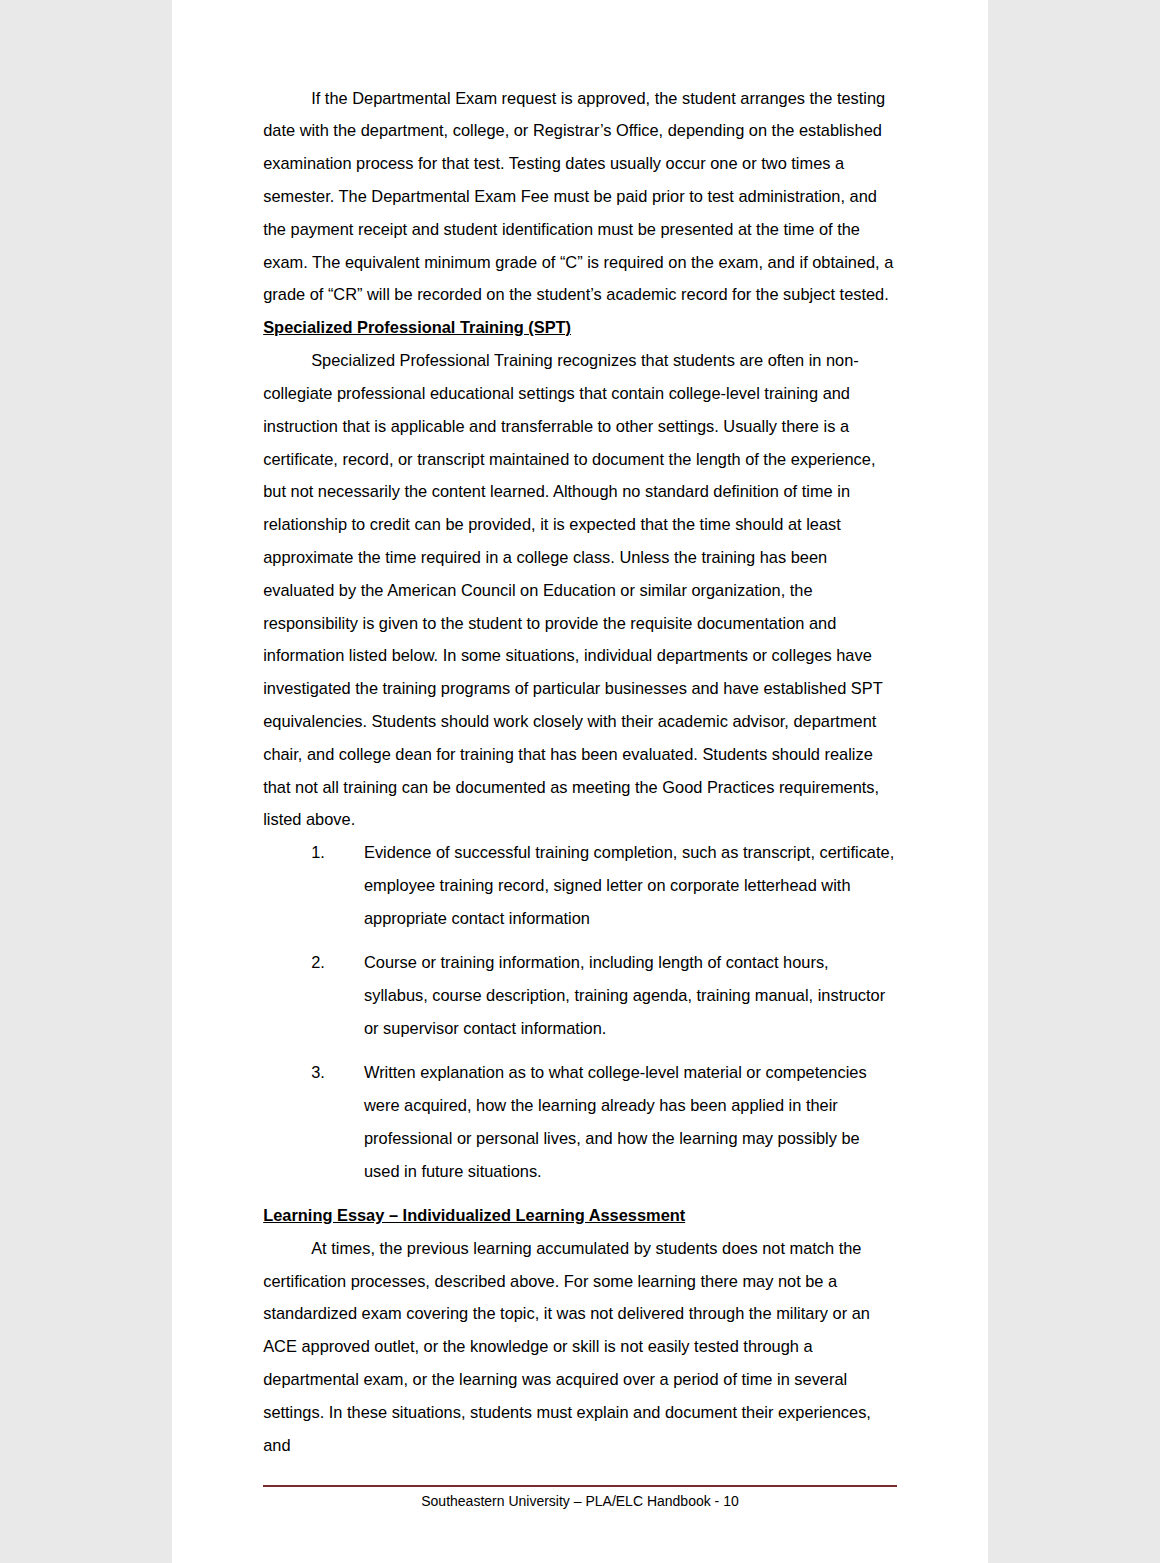If the Departmental Exam request is approved, the student arranges the testing date with the department, college, or Registrar’s Office, depending on the established examination process for that test. Testing dates usually occur one or two times a semester. The Departmental Exam Fee must be paid prior to test administration, and the payment receipt and student identification must be presented at the time of the exam. The equivalent minimum grade of “C” is required on the exam, and if obtained, a grade of “CR” will be recorded on the student’s academic record for the subject tested.
Specialized Professional Training (SPT)
Specialized Professional Training recognizes that students are often in non-collegiate professional educational settings that contain college-level training and instruction that is applicable and transferrable to other settings. Usually there is a certificate, record, or transcript maintained to document the length of the experience, but not necessarily the content learned. Although no standard definition of time in relationship to credit can be provided, it is expected that the time should at least approximate the time required in a college class. Unless the training has been evaluated by the American Council on Education or similar organization, the responsibility is given to the student to provide the requisite documentation and information listed below. In some situations, individual departments or colleges have investigated the training programs of particular businesses and have established SPT equivalencies. Students should work closely with their academic advisor, department chair, and college dean for training that has been evaluated. Students should realize that not all training can be documented as meeting the Good Practices requirements, listed above.
Evidence of successful training completion, such as transcript, certificate, employee training record, signed letter on corporate letterhead with appropriate contact information
Course or training information, including length of contact hours, syllabus, course description, training agenda, training manual, instructor or supervisor contact information.
Written explanation as to what college-level material or competencies were acquired, how the learning already has been applied in their professional or personal lives, and how the learning may possibly be used in future situations.
Learning Essay – Individualized Learning Assessment
At times, the previous learning accumulated by students does not match the certification processes, described above. For some learning there may not be a standardized exam covering the topic, it was not delivered through the military or an ACE approved outlet, or the knowledge or skill is not easily tested through a departmental exam, or the learning was acquired over a period of time in several settings. In these situations, students must explain and document their experiences, and
Southeastern University – PLA/ELC Handbook - 10